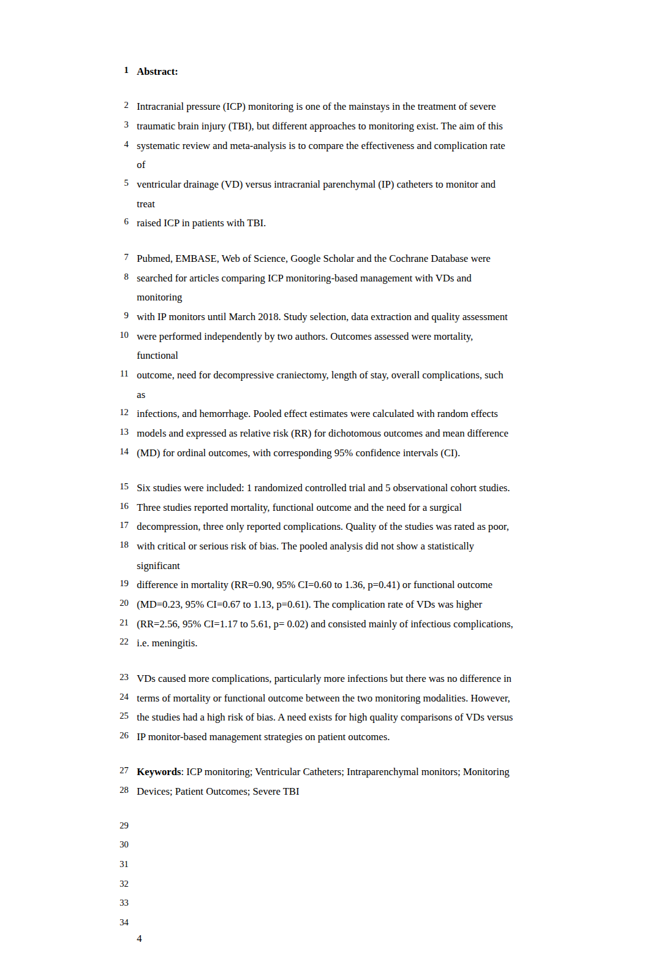1 Abstract:
2 Intracranial pressure (ICP) monitoring is one of the mainstays in the treatment of severe
3traumatic brain injury (TBI), but different approaches to monitoring exist. The aim of this
4systematic review and meta-analysis is to compare the effectiveness and complication rate of
5ventricular drainage (VD) versus intracranial parenchymal (IP) catheters to monitor and treat
6raised ICP in patients with TBI.
7 Pubmed, EMBASE, Web of Science, Google Scholar and the Cochrane Database were
8searched for articles comparing ICP monitoring-based management with VDs and monitoring
9with IP monitors until March 2018. Study selection, data extraction and quality assessment
10were performed independently by two authors. Outcomes assessed were mortality, functional
11outcome, need for decompressive craniectomy, length of stay, overall complications, such as
12infections, and hemorrhage. Pooled effect estimates were calculated with random effects
13models and expressed as relative risk (RR) for dichotomous outcomes and mean difference
14(MD) for ordinal outcomes, with corresponding 95% confidence intervals (CI).
15 Six studies were included: 1 randomized controlled trial and 5 observational cohort studies.
16 Three studies reported mortality, functional outcome and the need for a surgical
17decompression, three only reported complications. Quality of the studies was rated as poor,
18with critical or serious risk of bias. The pooled analysis did not show a statistically significant
19difference in mortality (RR=0.90, 95% CI=0.60 to 1.36, p=0.41) or functional outcome
20(MD=0.23, 95% CI=0.67 to 1.13, p=0.61). The complication rate of VDs was higher
21(RR=2.56, 95% CI=1.17 to 5.61, p= 0.02) and consisted mainly of infectious complications,
22i.e. meningitis.
23 VDs caused more complications, particularly more infections but there was no difference in
24terms of mortality or functional outcome between the two monitoring modalities. However,
25the studies had a high risk of bias. A need exists for high quality comparisons of VDs versus
26 IP monitor-based management strategies on patient outcomes.
27 Keywords: ICP monitoring; Ventricular Catheters; Intraparenchymal monitors; Monitoring
28 Devices; Patient Outcomes; Severe TBI
29
30
31
32
33
34
4